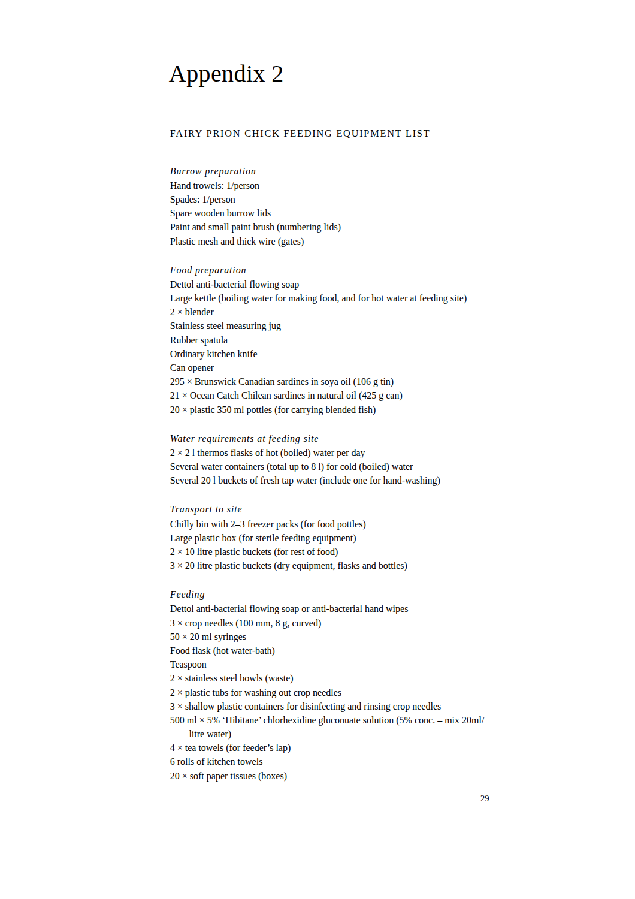Appendix 2
FAIRY PRION CHICK FEEDING EQUIPMENT LIST
Burrow preparation
Hand trowels: 1/person
Spades: 1/person
Spare wooden burrow lids
Paint and small paint brush (numbering lids)
Plastic mesh and thick wire (gates)
Food preparation
Dettol anti-bacterial flowing soap
Large kettle (boiling water for making food, and for hot water at feeding site)
2 × blender
Stainless steel measuring jug
Rubber spatula
Ordinary kitchen knife
Can opener
295 × Brunswick Canadian sardines in soya oil (106 g tin)
21 × Ocean Catch Chilean sardines in natural oil (425 g can)
20 × plastic 350 ml pottles (for carrying blended fish)
Water requirements at feeding site
2 × 2 l thermos flasks of hot (boiled) water per day
Several water containers (total up to 8 l) for cold (boiled) water
Several 20 l buckets of fresh tap water (include one for hand-washing)
Transport to site
Chilly bin with 2–3 freezer packs (for food pottles)
Large plastic box (for sterile feeding equipment)
2 × 10 litre plastic buckets (for rest of food)
3 × 20 litre plastic buckets (dry equipment, flasks and bottles)
Feeding
Dettol anti-bacterial flowing soap or anti-bacterial hand wipes
3 × crop needles (100 mm, 8 g, curved)
50 × 20 ml syringes
Food flask (hot water-bath)
Teaspoon
2 × stainless steel bowls (waste)
2 × plastic tubs for washing out crop needles
3 × shallow plastic containers for disinfecting and rinsing crop needles
500 ml × 5% ‘Hibitane’ chlorhexidine gluconuate solution (5% conc. – mix 20ml/litre water) 4 × tea towels (for feeder’s lap)
6 rolls of kitchen towels
20 × soft paper tissues (boxes)
29